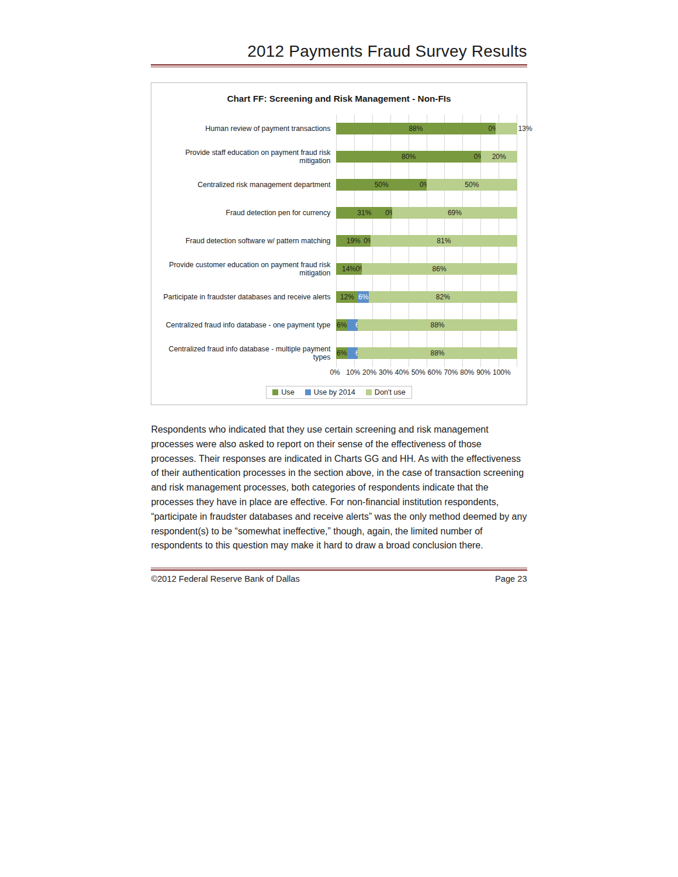2012 Payments Fraud Survey Results
Chart FF: Screening and Risk Management - Non-FIs
Human review of payment transactions
Provide staff education on payment fraud risk mitigation
Centralized risk management department
Fraud detection pen for currency
Fraud detection software w/ pattern matching
Provide customer education on payment fraud risk mitigation
Participate in fraudster databases and receive alerts
Centralized fraud info database - one payment type
Centralized fraud info database - multiple payment types
88%
0%
13%
80%
0%
20%
50%
0%
50%
31%
0%
69%
19%
0%
81%
14%
0%
86%
12%
6%
82%
6%
6%
88%
6%
6%
88%
0% 10% 20% 30% 40% 50% 60% 70% 80% 90% 100%
Use
Use by 2014
Don't use
Respondents who indicated that they use certain screening and risk management processes were also asked to report on their sense of the effectiveness of those processes. Their responses are indicated in Charts GG and HH. As with the effectiveness of their authentication processes in the section above, in the case of transaction screening and risk management processes, both categories of respondents indicate that the processes they have in place are effective. For non-financial institution respondents, “participate in fraudster databases and receive alerts” was the only method deemed by any respondent(s) to be “somewhat ineffective,” though, again, the limited number of respondents to this question may make it hard to draw a broad conclusion there.
©2012 Federal Reserve Bank of Dallas Page 23